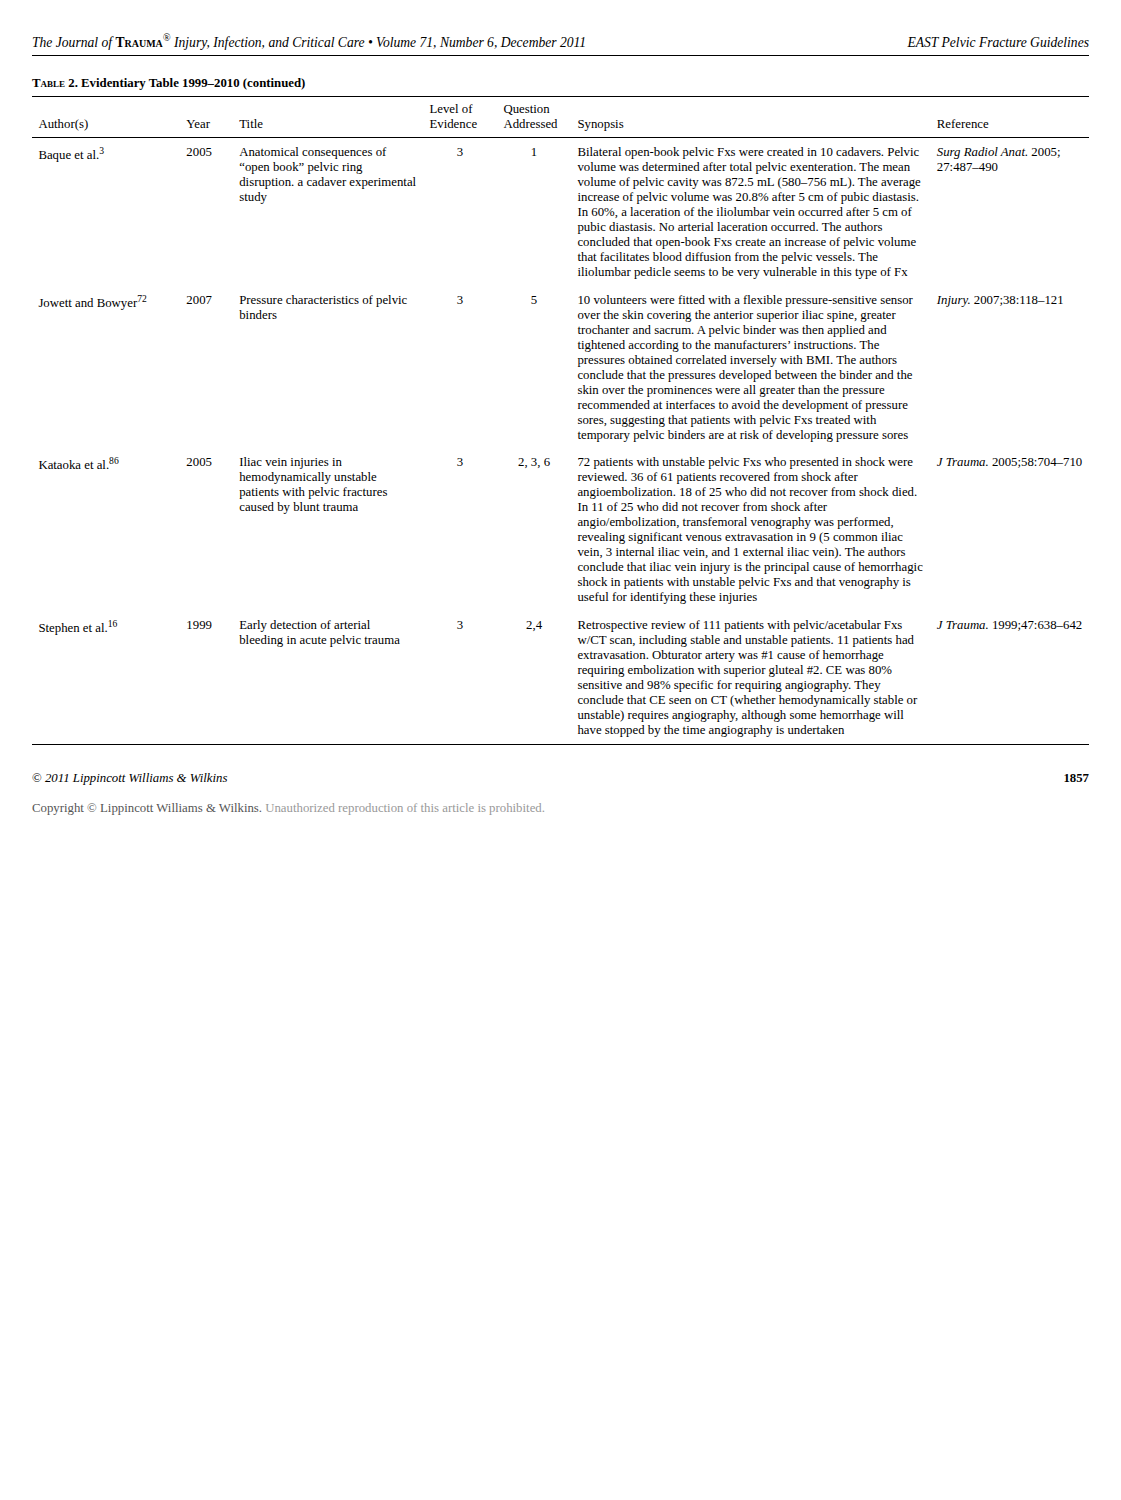The Journal of Trauma® Injury, Infection, and Critical Care • Volume 71, Number 6, December 2011
EAST Pelvic Fracture Guidelines
Table 2. Evidentiary Table 1999–2010 (continued)
| Author(s) | Year | Title | Level of Evidence | Question Addressed | Synopsis | Reference |
| --- | --- | --- | --- | --- | --- | --- |
| Baque et al. 3 | 2005 | Anatomical consequences of “open book” pelvic ring disruption. a cadaver experimental study | 3 | 1 | Bilateral open-book pelvic Fxs were created in 10 cadavers. Pelvic volume was determined after total pelvic exenteration. The mean volume of pelvic cavity was 872.5 mL (580–756 mL). The average increase of pelvic volume was 20.8% after 5 cm of pubic diastasis. In 60%, a laceration of the iliolumbar vein occurred after 5 cm of pubic diastasis. No arterial laceration occurred. The authors concluded that open-book Fxs create an increase of pelvic volume that facilitates blood diffusion from the pelvic vessels. The iliolumbar pedicle seems to be very vulnerable in this type of Fx | Surg Radiol Anat. 2005; 27:487–490 |
| Jowett and Bowyer 72 | 2007 | Pressure characteristics of pelvic binders | 3 | 5 | 10 volunteers were fitted with a flexible pressure-sensitive sensor over the skin covering the anterior superior iliac spine, greater trochanter and sacrum. A pelvic binder was then applied and tightened according to the manufacturers’ instructions. The pressures obtained correlated inversely with BMI. The authors conclude that the pressures developed between the binder and the skin over the prominences were all greater than the pressure recommended at interfaces to avoid the development of pressure sores, suggesting that patients with pelvic Fxs treated with temporary pelvic binders are at risk of developing pressure sores | Injury. 2007;38:118–121 |
| Kataoka et al. 86 | 2005 | Iliac vein injuries in hemodynamically unstable patients with pelvic fractures caused by blunt trauma | 3 | 2, 3, 6 | 72 patients with unstable pelvic Fxs who presented in shock were reviewed. 36 of 61 patients recovered from shock after angioembolization. 18 of 25 who did not recover from shock died. In 11 of 25 who did not recover from shock after angio/embolization, transfemoral venography was performed, revealing significant venous extravasation in 9 (5 common iliac vein, 3 internal iliac vein, and 1 external iliac vein). The authors conclude that iliac vein injury is the principal cause of hemorrhagic shock in patients with unstable pelvic Fxs and that venography is useful for identifying these injuries | J Trauma. 2005;58:704–710 |
| Stephen et al. 16 | 1999 | Early detection of arterial bleeding in acute pelvic trauma | 3 | 2,4 | Retrospective review of 111 patients with pelvic/acetabular Fxs w/CT scan, including stable and unstable patients. 11 patients had extravasation. Obturator artery was #1 cause of hemorrhage requiring embolization with superior gluteal #2. CE was 80% sensitive and 98% specific for requiring angiography. They conclude that CE seen on CT (whether hemodynamically stable or unstable) requires angiography, although some hemorrhage will have stopped by the time angiography is undertaken | J Trauma. 1999;47:638–642 |
© 2011 Lippincott Williams & Wilkins
1857
Copyright © Lippincott Williams & Wilkins. Unauthorized reproduction of this article is prohibited.